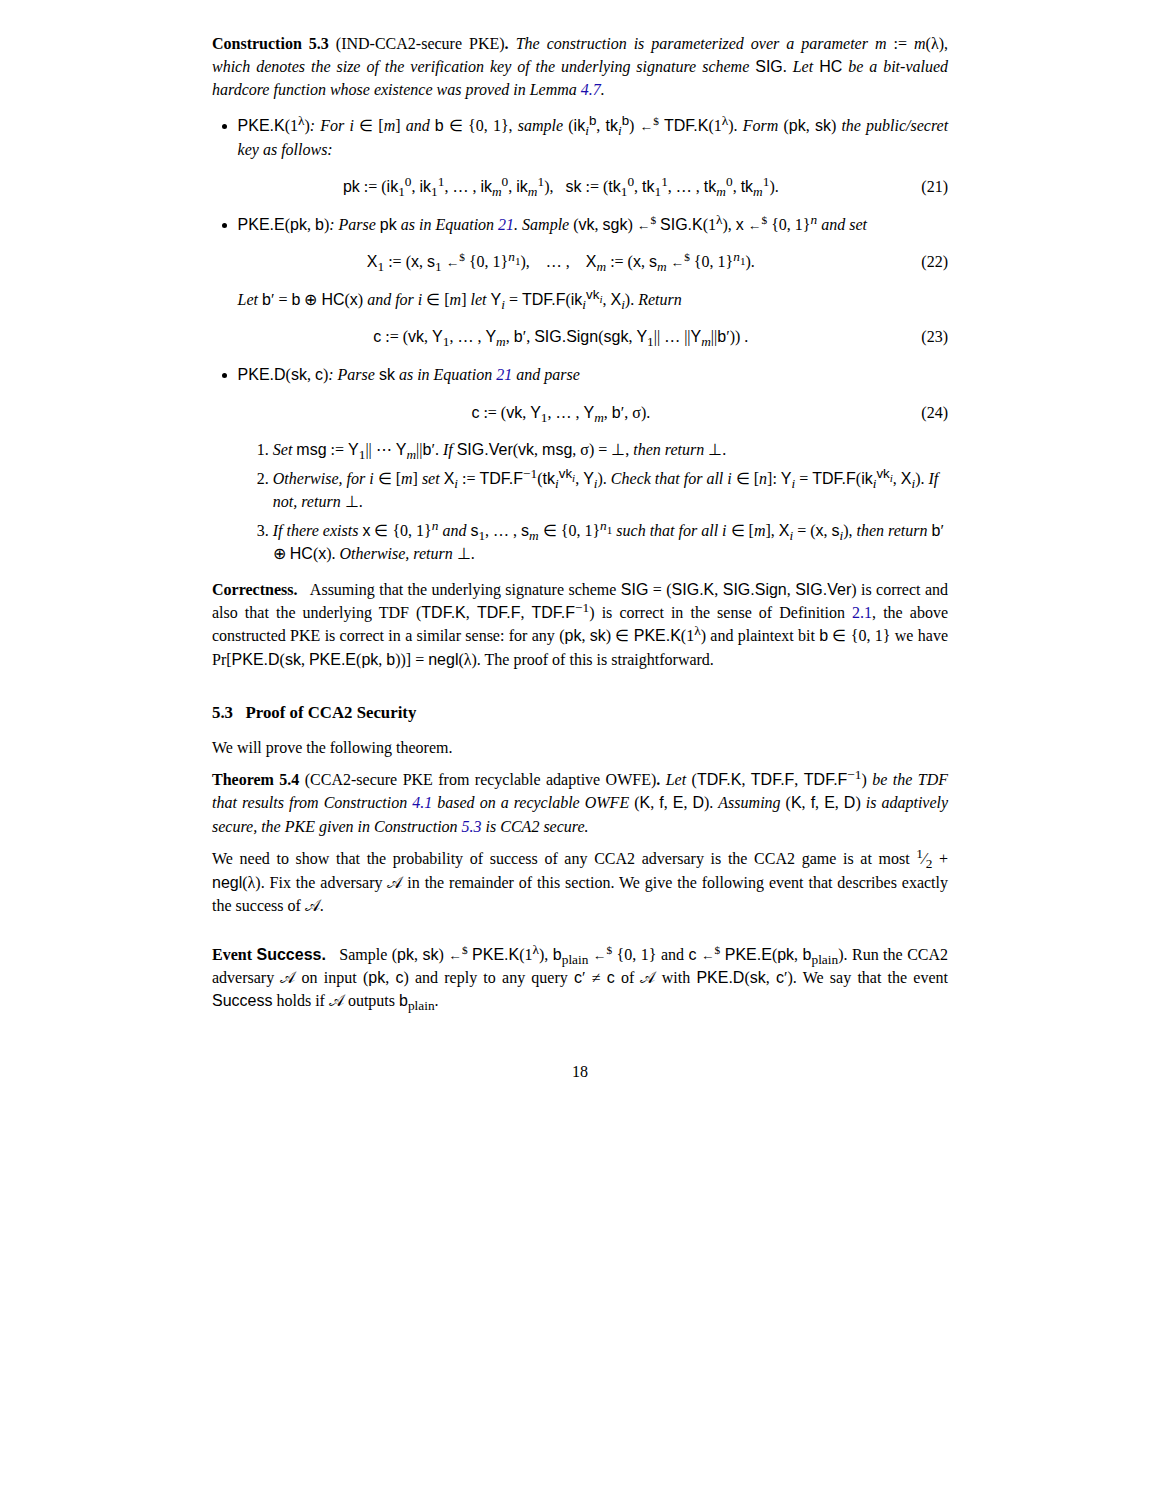Construction 5.3 (IND-CCA2-secure PKE). The construction is parameterized over a parameter m := m(λ), which denotes the size of the verification key of the underlying signature scheme SIG. Let HC be a bit-valued hardcore function whose existence was proved in Lemma 4.7.
PKE.K(1λ): For i ∈ [m] and b ∈ {0, 1}, sample (ikib, tkib) ←$ TDF.K(1λ). Form (pk, sk) the public/secret key as follows:
pk := (ik10, ik11, … , ikm0, ikm1), sk := (tk10, tk11, … , tkm0, tkm1).
(21)
PKE.E(pk, b): Parse pk as in Equation 21. Sample (vk, sgk) ←$ SIG.K(1λ), x ←$ {0, 1}n and set
X1 := (x, s1 ←$ {0, 1}n1), … , Xm := (x, sm ←$ {0, 1}n1).
(22)
Let b′ = b ⊕ HC(x) and for i ∈ [m] let Yi = TDF.F(ikivki, Xi). Return
c := (vk, Y1, … , Ym, b′, SIG.Sign(sgk, Y1|| … ||Ym||b′)) .
(23)
PKE.D(sk, c): Parse sk as in Equation 21 and parse
c := (vk, Y1, … , Ym, b′, σ).
(24)
Set msg := Y1|| ⋯ Ym||b′. If SIG.Ver(vk, msg, σ) = ⊥, then return ⊥.
Otherwise, for i ∈ [m] set Xi := TDF.F−1(tkivki, Yi). Check that for all i ∈ [n]: Yi = TDF.F(ikivki, Xi). If not, return ⊥.
If there exists x ∈ {0, 1}n and s1, … , sm ∈ {0, 1}n1 such that for all i ∈ [m], Xi = (x, si), then return b′ ⊕ HC(x). Otherwise, return ⊥.
Correctness. Assuming that the underlying signature scheme SIG = (SIG.K, SIG.Sign, SIG.Ver) is correct and also that the underlying TDF (TDF.K, TDF.F, TDF.F−1) is correct in the sense of Definition 2.1, the above constructed PKE is correct in a similar sense: for any (pk, sk) ∈ PKE.K(1λ) and plaintext bit b ∈ {0, 1} we have Pr[PKE.D(sk, PKE.E(pk, b))] = negl(λ). The proof of this is straightforward.
5.3 Proof of CCA2 Security
We will prove the following theorem.
Theorem 5.4 (CCA2-secure PKE from recyclable adaptive OWFE). Let (TDF.K, TDF.F, TDF.F−1) be the TDF that results from Construction 4.1 based on a recyclable OWFE (K, f, E, D). Assuming (K, f, E, D) is adaptively secure, the PKE given in Construction 5.3 is CCA2 secure.
We need to show that the probability of success of any CCA2 adversary is the CCA2 game is at most 1⁄2 + negl(λ). Fix the adversary 𝒜 in the remainder of this section. We give the following event that describes exactly the success of 𝒜.
Event Success. Sample (pk, sk) ←$ PKE.K(1λ), bplain ←$ {0, 1} and c ←$ PKE.E(pk, bplain). Run the CCA2 adversary 𝒜 on input (pk, c) and reply to any query c′ ≠ c of 𝒜 with PKE.D(sk, c′). We say that the event Success holds if 𝒜 outputs bplain.
18